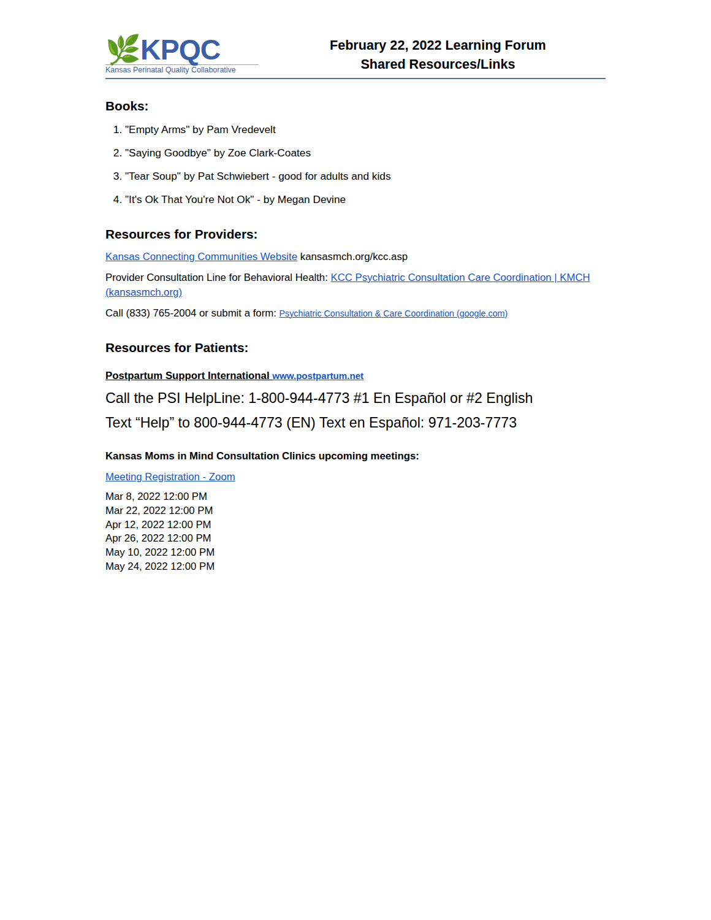🌿KPQC
Kansas Perinatal Quality Collaborative
February 22, 2022 Learning Forum
Shared Resources/Links
Books:
"Empty Arms" by Pam Vredevelt
"Saying Goodbye" by Zoe Clark-Coates
"Tear Soup" by Pat Schwiebert - good for adults and kids
"It's Ok That You're Not Ok" - by Megan Devine
Resources for Providers:
Kansas Connecting Communities Website kansasmch.org/kcc.asp
Provider Consultation Line for Behavioral Health: KCC Psychiatric Consultation Care Coordination | KMCH (kansasmch.org)
Call (833) 765-2004 or submit a form: Psychiatric Consultation & Care Coordination (google.com)
Resources for Patients:
Postpartum Support International www.postpartum.net
Call the PSI HelpLine: 1-800-944-4773 #1 En Español or #2 English
Text “Help” to 800-944-4773 (EN) Text en Español: 971-203-7773
Kansas Moms in Mind Consultation Clinics upcoming meetings:
Meeting Registration - Zoom
Mar 8, 2022 12:00 PM
Mar 22, 2022 12:00 PM
Apr 12, 2022 12:00 PM
Apr 26, 2022 12:00 PM
May 10, 2022 12:00 PM
May 24, 2022 12:00 PM